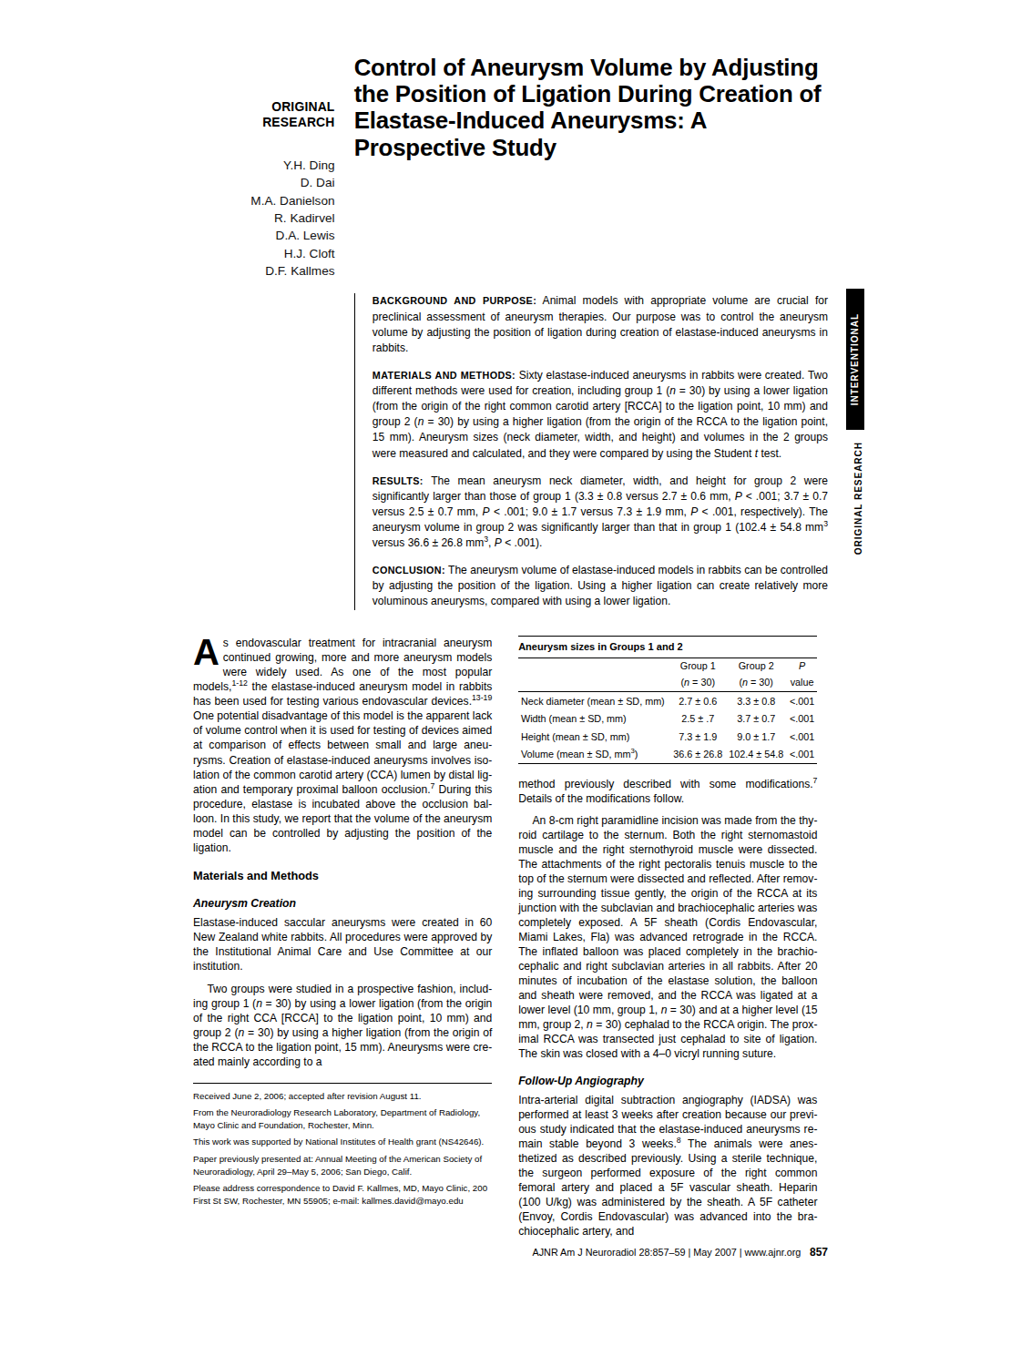ORIGINAL
RESEARCH
Y.H. Ding
D. Dai
M.A. Danielson
R. Kadirvel
D.A. Lewis
H.J. Cloft
D.F. Kallmes
Control of Aneurysm Volume by Adjusting the Position of Ligation During Creation of Elastase-Induced Aneurysms: A Prospective Study
BACKGROUND AND PURPOSE: Animal models with appropriate volume are crucial for preclinical assessment of aneurysm therapies. Our purpose was to control the aneurysm volume by adjusting the position of ligation during creation of elastase-induced aneurysms in rabbits.
MATERIALS AND METHODS: Sixty elastase-induced aneurysms in rabbits were created. Two different methods were used for creation, including group 1 (n = 30) by using a lower ligation (from the origin of the right common carotid artery [RCCA] to the ligation point, 10 mm) and group 2 (n = 30) by using a higher ligation (from the origin of the RCCA to the ligation point, 15 mm). Aneurysm sizes (neck diameter, width, and height) and volumes in the 2 groups were measured and calculated, and they were compared by using the Student t test.
RESULTS: The mean aneurysm neck diameter, width, and height for group 2 were significantly larger than those of group 1 (3.3 ± 0.8 versus 2.7 ± 0.6 mm, P < .001; 3.7 ± 0.7 versus 2.5 ± 0.7 mm, P < .001; 9.0 ± 1.7 versus 7.3 ± 1.9 mm, P < .001, respectively). The aneurysm volume in group 2 was significantly larger than that in group 1 (102.4 ± 54.8 mm3 versus 36.6 ± 26.8 mm3, P < .001).
CONCLUSION: The aneurysm volume of elastase-induced models in rabbits can be controlled by adjusting the position of the ligation. Using a higher ligation can create relatively more voluminous aneurysms, compared with using a lower ligation.
As endovascular treatment for intracranial aneurysm continued growing, more and more aneurysm models were widely used. As one of the most popular models,1-12 the elastase-induced aneurysm model in rabbits has been used for testing various endovascular devices.13-19 One potential disadvantage of this model is the apparent lack of volume control when it is used for testing of devices aimed at comparison of effects between small and large aneurysms. Creation of elastase-induced aneurysms involves isolation of the common carotid artery (CCA) lumen by distal ligation and temporary proximal balloon occlusion.7 During this procedure, elastase is incubated above the occlusion balloon. In this study, we report that the volume of the aneurysm model can be controlled by adjusting the position of the ligation.
Materials and Methods
Aneurysm Creation
Elastase-induced saccular aneurysms were created in 60 New Zealand white rabbits. All procedures were approved by the Institutional Animal Care and Use Committee at our institution.
Two groups were studied in a prospective fashion, including group 1 (n = 30) by using a lower ligation (from the origin of the right CCA [RCCA] to the ligation point, 10 mm) and group 2 (n = 30) by using a higher ligation (from the origin of the RCCA to the ligation point, 15 mm). Aneurysms were created mainly according to a
Received June 2, 2006; accepted after revision August 11.
From the Neuroradiology Research Laboratory, Department of Radiology, Mayo Clinic and Foundation, Rochester, Minn.
This work was supported by National Institutes of Health grant (NS42646).
Paper previously presented at: Annual Meeting of the American Society of Neuroradiology, April 29–May 5, 2006; San Diego, Calif.
Please address correspondence to David F. Kallmes, MD, Mayo Clinic, 200 First St SW, Rochester, MN 55905; e-mail: kallmes.david@mayo.edu
Aneurysm sizes in Groups 1 and 2
| | Group 1 | Group 2 | P |
| --- | --- | --- | --- |
| | ( n = 30) | ( n = 30) | value |
| Neck diameter (mean ± SD, mm) | 2.7 ± 0.6 | 3.3 ± 0.8 | <.001 |
| Width (mean ± SD, mm) | 2.5 ± .7 | 3.7 ± 0.7 | <.001 |
| Height (mean ± SD, mm) | 7.3 ± 1.9 | 9.0 ± 1.7 | <.001 |
| Volume (mean ± SD, mm 3 ) | 36.6 ± 26.8 | 102.4 ± 54.8 | <.001 |
method previously described with some modifications.7 Details of the modifications follow.
An 8-cm right paramidline incision was made from the thyroid cartilage to the sternum. Both the right sternomastoid muscle and the right sternothyroid muscle were dissected. The attachments of the right pectoralis tenuis muscle to the top of the sternum were dissected and reflected. After removing surrounding tissue gently, the origin of the RCCA at its junction with the subclavian and brachiocephalic arteries was completely exposed. A 5F sheath (Cordis Endovascular, Miami Lakes, Fla) was advanced retrograde in the RCCA. The inflated balloon was placed completely in the brachiocephalic and right subclavian arteries in all rabbits. After 20 minutes of incubation of the elastase solution, the balloon and sheath were removed, and the RCCA was ligated at a lower level (10 mm, group 1, n = 30) and at a higher level (15 mm, group 2, n = 30) cephalad to the RCCA origin. The proximal RCCA was transected just cephalad to site of ligation. The skin was closed with a 4–0 vicryl running suture.
Follow-Up Angiography
Intra-arterial digital subtraction angiography (IADSA) was performed at least 3 weeks after creation because our previous study indicated that the elastase-induced aneurysms remain stable beyond 3 weeks.8 The animals were anesthetized as described previously. Using a sterile technique, the surgeon performed exposure of the right common femoral artery and placed a 5F vascular sheath. Heparin (100 U/kg) was administered by the sheath. A 5F catheter (Envoy, Cordis Endovascular) was advanced into the brachiocephalic artery, and
INTERVENTIONAL
ORIGINAL RESEARCH
AJNR Am J Neuroradiol 28:857–59 | May 2007 | www.ajnr.org 857